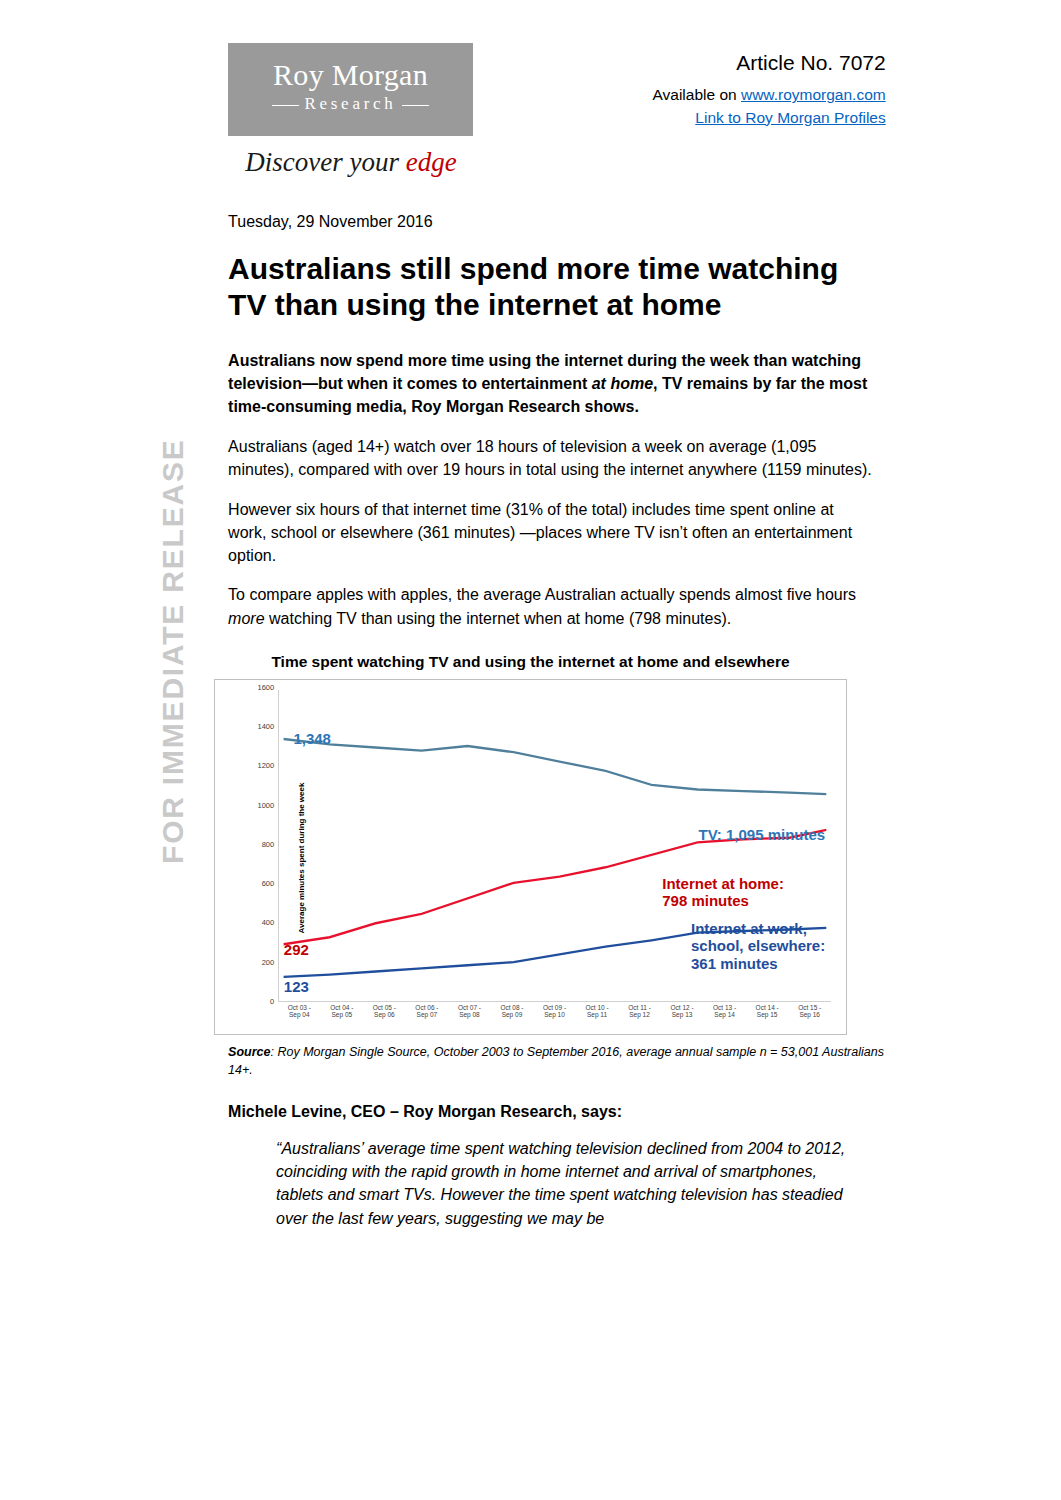FOR IMMEDIATE RELEASE
Roy Morgan
Research
Discover your edge
Article No. 7072
Available on www.roymorgan.com
Link to Roy Morgan Profiles
Tuesday, 29 November 2016
Australians still spend more time watching TV than using the internet at home
Australians now spend more time using the internet during the week than watching television—but when it comes to entertainment at home, TV remains by far the most time-consuming media, Roy Morgan Research shows.
Australians (aged 14+) watch over 18 hours of television a week on average (1,095 minutes), compared with over 19 hours in total using the internet anywhere (1159 minutes).
However six hours of that internet time (31% of the total) includes time spent online at work, school or elsewhere (361 minutes) —places where TV isn’t often an entertainment option.
To compare apples with apples, the average Australian actually spends almost five hours more watching TV than using the internet when at home (798 minutes).
Time spent watching TV and using the internet at home and elsewhere
Average minutes spent during the week
1600
1400
1200
1000
800
600
400
200
0
Oct 03 -
Sep 04
Oct 04 -
Sep 05
Oct 05 -
Sep 06
Oct 06 -
Sep 07
Oct 07 -
Sep 08
Oct 08 -
Sep 09
Oct 09 -
Sep 10
Oct 10 -
Sep 11
Oct 11 -
Sep 12
Oct 12 -
Sep 13
Oct 13 -
Sep 14
Oct 14 -
Sep 15
Oct 15 -
Sep 16
1,348
TV: 1,095 minutes
292
Internet at home:
798 minutes
123
Internet at work,
school, elsewhere:
361 minutes
Source: Roy Morgan Single Source, October 2003 to September 2016, average annual sample n = 53,001 Australians 14+.
Michele Levine, CEO – Roy Morgan Research, says:
“Australians’ average time spent watching television declined from 2004 to 2012, coinciding with the rapid growth in home internet and arrival of smartphones, tablets and smart TVs. However the time spent watching television has steadied over the last few years, suggesting we may be